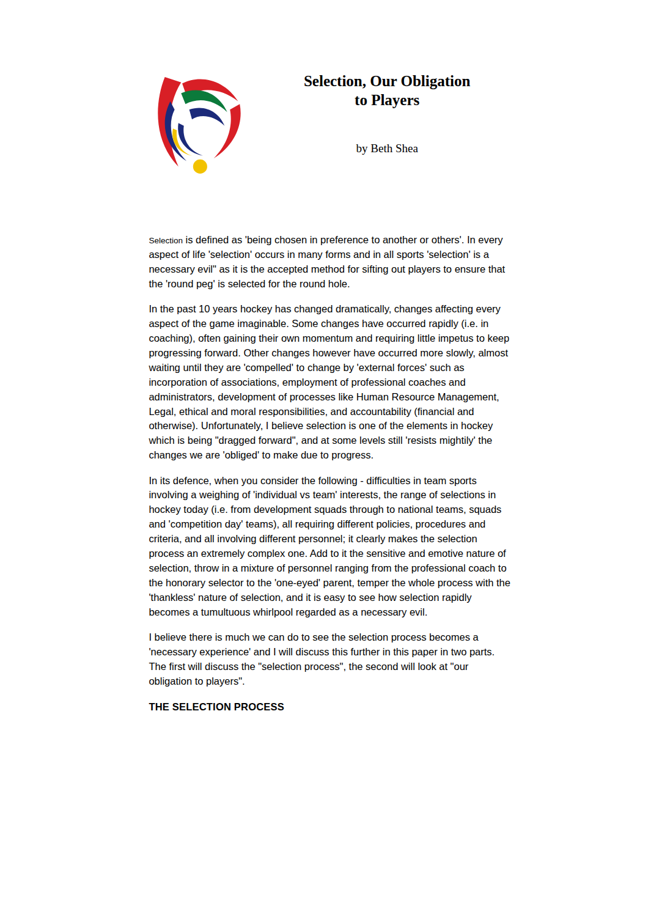Selection, Our Obligation
to Players
by Beth Shea
Selection is defined as 'being chosen in preference to another or others'. In every aspect of life 'selection' occurs in many forms and in all sports 'selection' is a necessary evil" as it is the accepted method for sifting out players to ensure that the 'round peg' is selected for the round hole.
In the past 10 years hockey has changed dramatically, changes affecting every aspect of the game imaginable. Some changes have occurred rapidly (i.e. in coaching), often gaining their own momentum and requiring little impetus to keep progressing forward. Other changes however have occurred more slowly, almost waiting until they are 'compelled' to change by 'external forces' such as incorporation of associations, employment of professional coaches and administrators, development of processes like Human Resource Management, Legal, ethical and moral responsibilities, and accountability (financial and otherwise). Unfortunately, I believe selection is one of the elements in hockey which is being "dragged forward", and at some levels still 'resists mightily' the changes we are 'obliged' to make due to progress.
In its defence, when you consider the following - difficulties in team sports involving a weighing of 'individual vs team' interests, the range of selections in hockey today (i.e. from development squads through to national teams, squads and 'competition day' teams), all requiring different policies, procedures and criteria, and all involving different personnel; it clearly makes the selection process an extremely complex one. Add to it the sensitive and emotive nature of selection, throw in a mixture of personnel ranging from the professional coach to the honorary selector to the 'one-eyed' parent, temper the whole process with the 'thankless' nature of selection, and it is easy to see how selection rapidly becomes a tumultuous whirlpool regarded as a necessary evil.
I believe there is much we can do to see the selection process becomes a 'necessary experience' and I will discuss this further in this paper in two parts. The first will discuss the "selection process", the second will look at "our obligation to players".
THE SELECTION PROCESS